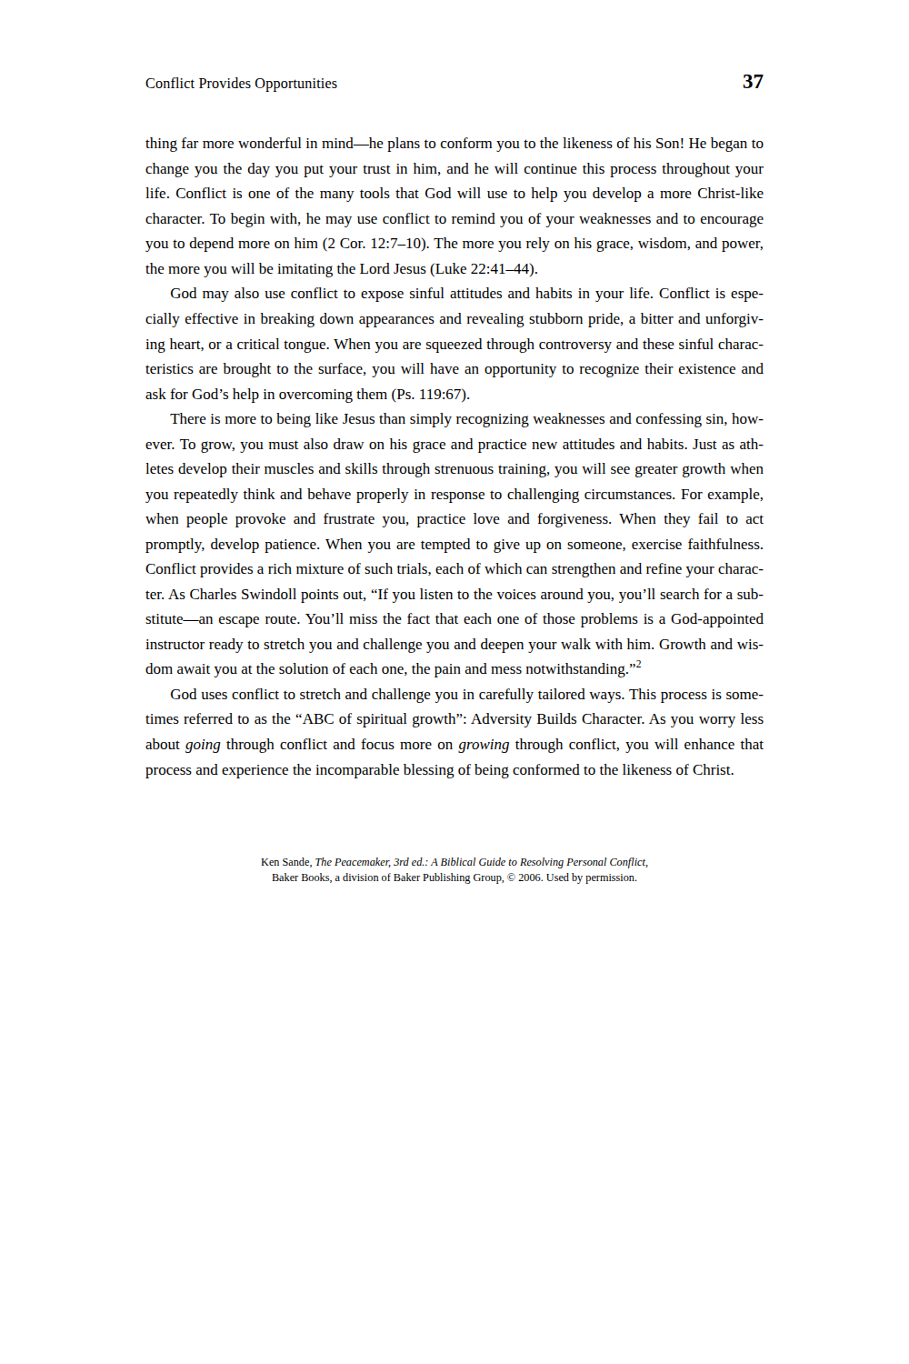Conflict Provides Opportunities 37
thing far more wonderful in mind—he plans to conform you to the likeness of his Son! He began to change you the day you put your trust in him, and he will continue this process throughout your life. Conflict is one of the many tools that God will use to help you develop a more Christ-like character. To begin with, he may use conflict to remind you of your weaknesses and to encourage you to depend more on him (2 Cor. 12:7–10). The more you rely on his grace, wisdom, and power, the more you will be imitating the Lord Jesus (Luke 22:41–44).
God may also use conflict to expose sinful attitudes and habits in your life. Conflict is especially effective in breaking down appearances and revealing stubborn pride, a bitter and unforgiving heart, or a critical tongue. When you are squeezed through controversy and these sinful characteristics are brought to the surface, you will have an opportunity to recognize their existence and ask for God’s help in overcoming them (Ps. 119:67).
There is more to being like Jesus than simply recognizing weaknesses and confessing sin, however. To grow, you must also draw on his grace and practice new attitudes and habits. Just as athletes develop their muscles and skills through strenuous training, you will see greater growth when you repeatedly think and behave properly in response to challenging circumstances. For example, when people provoke and frustrate you, practice love and forgiveness. When they fail to act promptly, develop patience. When you are tempted to give up on someone, exercise faithfulness. Conflict provides a rich mixture of such trials, each of which can strengthen and refine your character. As Charles Swindoll points out, “If you listen to the voices around you, you’ll search for a substitute—an escape route. You’ll miss the fact that each one of those problems is a God-appointed instructor ready to stretch you and challenge you and deepen your walk with him. Growth and wisdom await you at the solution of each one, the pain and mess notwithstanding.”2
God uses conflict to stretch and challenge you in carefully tailored ways. This process is sometimes referred to as the “ABC of spiritual growth”: Adversity Builds Character. As you worry less about going through conflict and focus more on growing through conflict, you will enhance that process and experience the incomparable blessing of being conformed to the likeness of Christ.
Ken Sande, The Peacemaker, 3rd ed.: A Biblical Guide to Resolving Personal Conflict,
Baker Books, a division of Baker Publishing Group, © 2006. Used by permission.